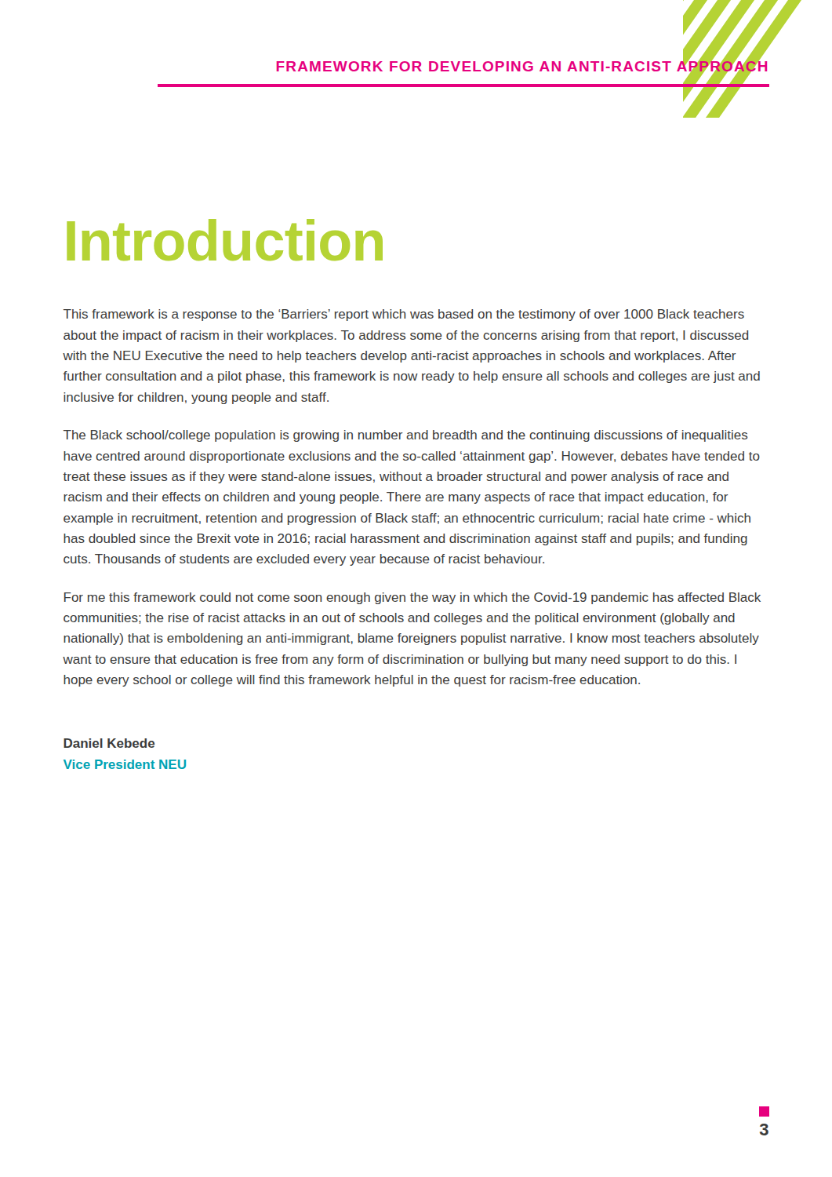Framework for developing an anti-racist approach
Introduction
This framework is a response to the ‘Barriers’ report which was based on the testimony of over 1000 Black teachers about the impact of racism in their workplaces. To address some of the concerns arising from that report, I discussed with the NEU Executive the need to help teachers develop anti-racist approaches in schools and workplaces. After further consultation and a pilot phase, this framework is now ready to help ensure all schools and colleges are just and inclusive for children, young people and staff.
The Black school/college population is growing in number and breadth and the continuing discussions of inequalities have centred around disproportionate exclusions and the so-called ‘attainment gap’. However, debates have tended to treat these issues as if they were stand-alone issues, without a broader structural and power analysis of race and racism and their effects on children and young people. There are many aspects of race that impact education, for example in recruitment, retention and progression of Black staff; an ethnocentric curriculum; racial hate crime - which has doubled since the Brexit vote in 2016; racial harassment and discrimination against staff and pupils; and funding cuts. Thousands of students are excluded every year because of racist behaviour.
For me this framework could not come soon enough given the way in which the Covid-19 pandemic has affected Black communities; the rise of racist attacks in an out of schools and colleges and the political environment (globally and nationally) that is emboldening an anti-immigrant, blame foreigners populist narrative. I know most teachers absolutely want to ensure that education is free from any form of discrimination or bullying but many need support to do this. I hope every school or college will find this framework helpful in the quest for racism-free education.
Daniel Kebede
Vice President NEU
3